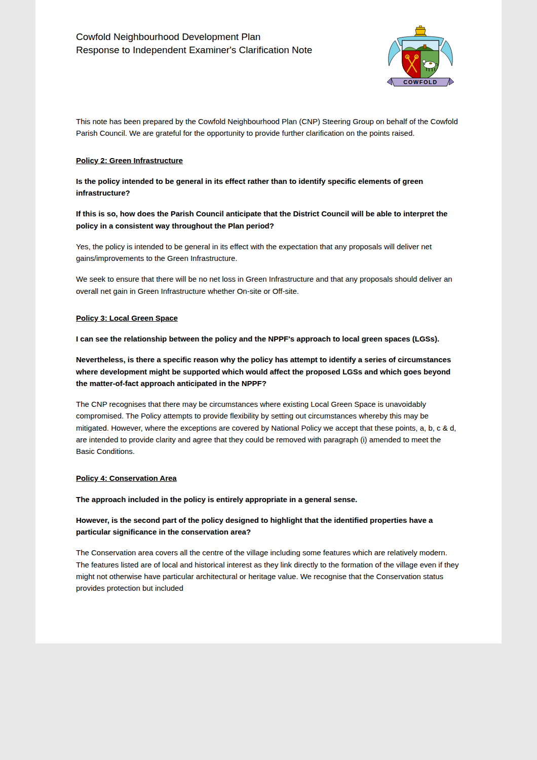Cowfold Neighbourhood Development Plan
Response to Independent Examiner's Clarification Note
COWFOLD
This note has been prepared by the Cowfold Neighbourhood Plan (CNP) Steering Group on behalf of the Cowfold Parish Council. We are grateful for the opportunity to provide further clarification on the points raised.
Policy 2: Green Infrastructure
Is the policy intended to be general in its effect rather than to identify specific elements of green infrastructure?
If this is so, how does the Parish Council anticipate that the District Council will be able to interpret the policy in a consistent way throughout the Plan period?
Yes, the policy is intended to be general in its effect with the expectation that any proposals will deliver net gains/improvements to the Green Infrastructure.
We seek to ensure that there will be no net loss in Green Infrastructure and that any proposals should deliver an overall net gain in Green Infrastructure whether On-site or Off-site.
Policy 3: Local Green Space
I can see the relationship between the policy and the NPPF's approach to local green spaces (LGSs).
Nevertheless, is there a specific reason why the policy has attempt to identify a series of circumstances where development might be supported which would affect the proposed LGSs and which goes beyond the matter-of-fact approach anticipated in the NPPF?
The CNP recognises that there may be circumstances where existing Local Green Space is unavoidably compromised. The Policy attempts to provide flexibility by setting out circumstances whereby this may be mitigated. However, where the exceptions are covered by National Policy we accept that these points, a, b, c & d, are intended to provide clarity and agree that they could be removed with paragraph (i) amended to meet the Basic Conditions.
Policy 4: Conservation Area
The approach included in the policy is entirely appropriate in a general sense.
However, is the second part of the policy designed to highlight that the identified properties have a particular significance in the conservation area?
The Conservation area covers all the centre of the village including some features which are relatively modern. The features listed are of local and historical interest as they link directly to the formation of the village even if they might not otherwise have particular architectural or heritage value. We recognise that the Conservation status provides protection but included